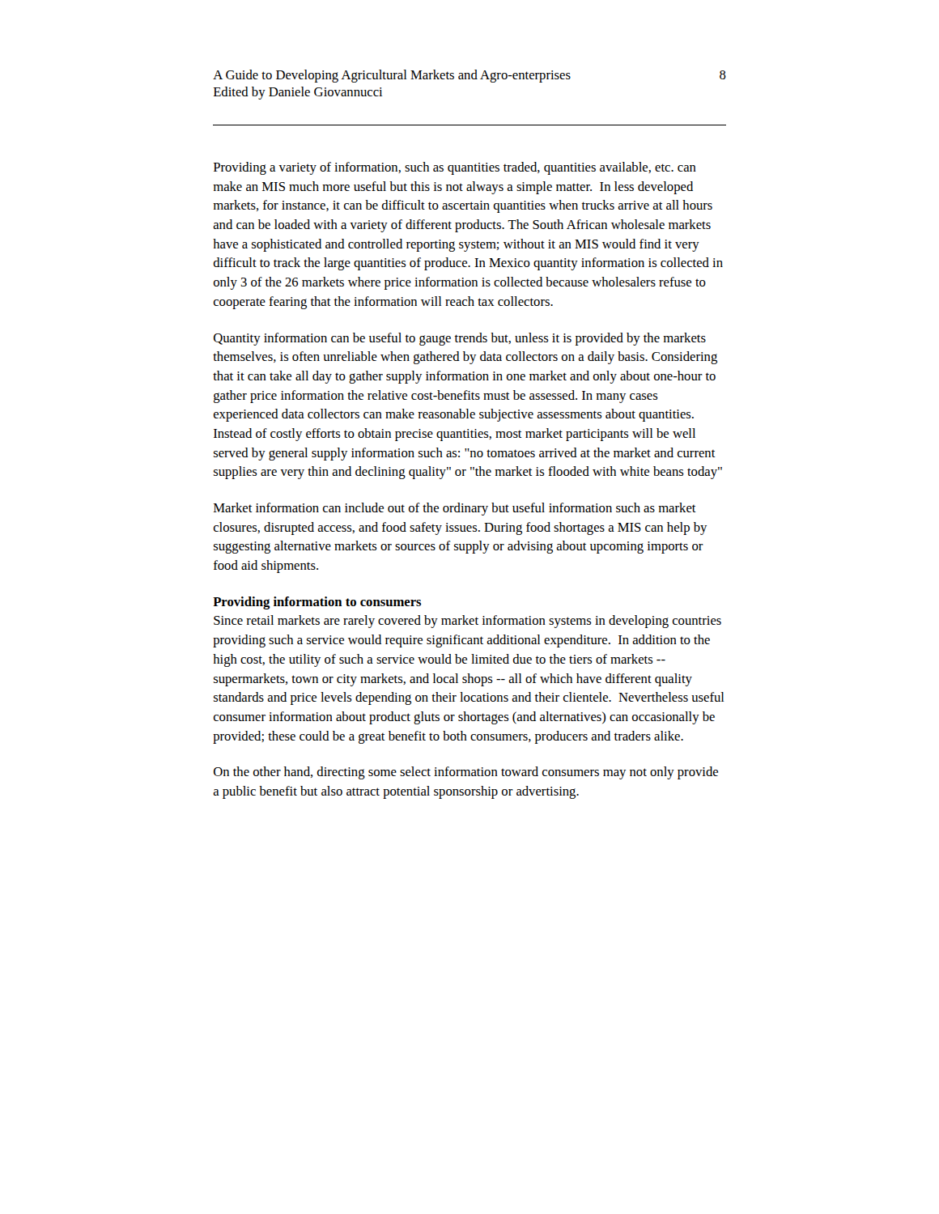A Guide to Developing Agricultural Markets and Agro-enterprises
Edited by Daniele Giovannucci
8
Providing a variety of information, such as quantities traded, quantities available, etc. can make an MIS much more useful but this is not always a simple matter. In less developed markets, for instance, it can be difficult to ascertain quantities when trucks arrive at all hours and can be loaded with a variety of different products. The South African wholesale markets have a sophisticated and controlled reporting system; without it an MIS would find it very difficult to track the large quantities of produce. In Mexico quantity information is collected in only 3 of the 26 markets where price information is collected because wholesalers refuse to cooperate fearing that the information will reach tax collectors.
Quantity information can be useful to gauge trends but, unless it is provided by the markets themselves, is often unreliable when gathered by data collectors on a daily basis. Considering that it can take all day to gather supply information in one market and only about one-hour to gather price information the relative cost-benefits must be assessed. In many cases experienced data collectors can make reasonable subjective assessments about quantities. Instead of costly efforts to obtain precise quantities, most market participants will be well served by general supply information such as: "no tomatoes arrived at the market and current supplies are very thin and declining quality" or "the market is flooded with white beans today"
Market information can include out of the ordinary but useful information such as market closures, disrupted access, and food safety issues. During food shortages a MIS can help by suggesting alternative markets or sources of supply or advising about upcoming imports or food aid shipments.
Providing information to consumers
Since retail markets are rarely covered by market information systems in developing countries providing such a service would require significant additional expenditure. In addition to the high cost, the utility of such a service would be limited due to the tiers of markets -- supermarkets, town or city markets, and local shops -- all of which have different quality standards and price levels depending on their locations and their clientele. Nevertheless useful consumer information about product gluts or shortages (and alternatives) can occasionally be provided; these could be a great benefit to both consumers, producers and traders alike.
On the other hand, directing some select information toward consumers may not only provide a public benefit but also attract potential sponsorship or advertising.